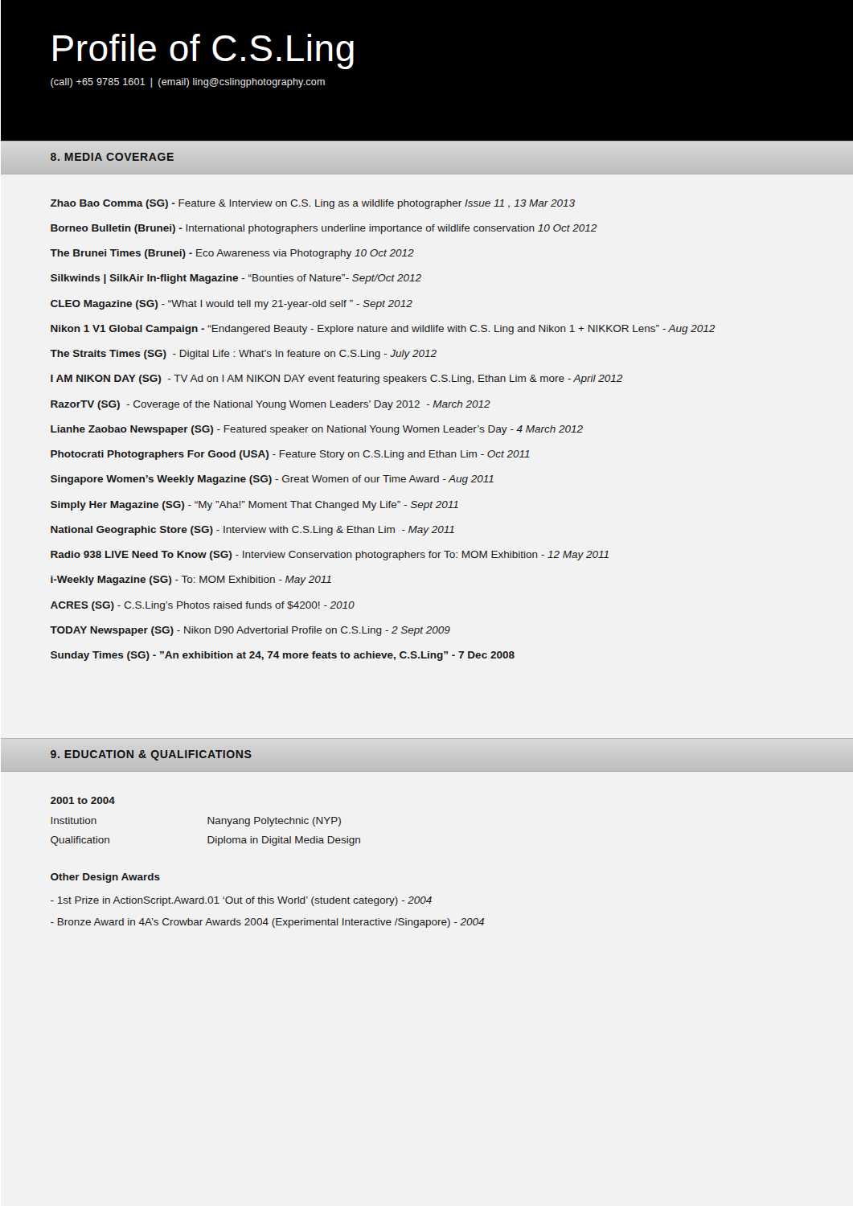Profile of C.S.Ling
(call) +65 9785 1601|(email) ling@cslingphotography.com
8. MEDIA COVERAGE
Zhao Bao Comma (SG) - Feature & Interview on C.S. Ling as a wildlife photographer Issue 11 , 13 Mar 2013
Borneo Bulletin (Brunei) - International photographers underline importance of wildlife conservation 10 Oct 2012
The Brunei Times (Brunei) - Eco Awareness via Photography 10 Oct 2012
Silkwinds | SilkAir In-flight Magazine - “Bounties of Nature”- Sept/Oct 2012
CLEO Magazine (SG) - “What I would tell my 21-year-old self ” - Sept 2012
Nikon 1 V1 Global Campaign - “Endangered Beauty - Explore nature and wildlife with C.S. Ling and Nikon 1 + NIKKOR Lens” - Aug 2012
The Straits Times (SG) - Digital Life : What’s In feature on C.S.Ling - July 2012
I AM NIKON DAY (SG) - TV Ad on I AM NIKON DAY event featuring speakers C.S.Ling, Ethan Lim & more - April 2012
RazorTV (SG) - Coverage of the National Young Women Leaders’ Day 2012 - March 2012
Lianhe Zaobao Newspaper (SG) - Featured speaker on National Young Women Leader’s Day - 4 March 2012
Photocrati Photographers For Good (USA) - Feature Story on C.S.Ling and Ethan Lim - Oct 2011
Singapore Women’s Weekly Magazine (SG) - Great Women of our Time Award - Aug 2011
Simply Her Magazine (SG) - “My ”Aha!” Moment That Changed My Life” - Sept 2011
National Geographic Store (SG) - Interview with C.S.Ling & Ethan Lim - May 2011
Radio 938 LIVE Need To Know (SG) - Interview Conservation photographers for To: MOM Exhibition - 12 May 2011
i-Weekly Magazine (SG) - To: MOM Exhibition - May 2011
ACRES (SG) - C.S.Ling’s Photos raised funds of $4200! - 2010
TODAY Newspaper (SG) - Nikon D90 Advertorial Profile on C.S.Ling - 2 Sept 2009
Sunday Times (SG) - ”An exhibition at 24, 74 more feats to achieve, C.S.Ling” - 7 Dec 2008
9. EDUCATION & QUALIFICATIONS
2001 to 2004
| Institution | Nanyang Polytechnic (NYP) |
| Qualification | Diploma in Digital Media Design |
Other Design Awards
- 1st Prize in ActionScript.Award.01 ‘Out of this World’ (student category) - 2004
- Bronze Award in 4A’s Crowbar Awards 2004 (Experimental Interactive /Singapore) - 2004